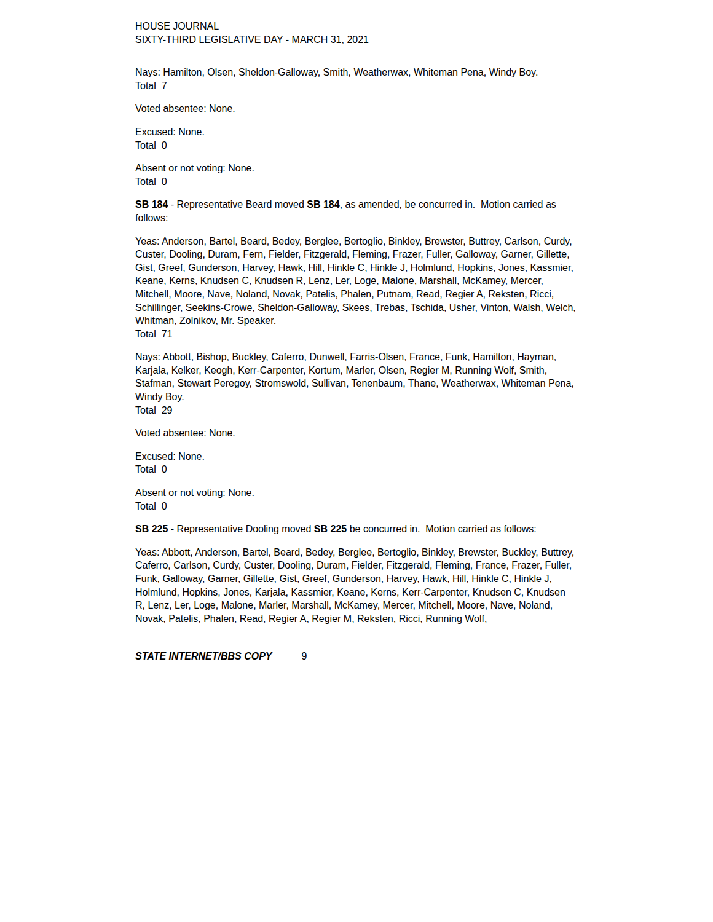HOUSE JOURNAL
SIXTY-THIRD LEGISLATIVE DAY - MARCH 31, 2021
Nays: Hamilton, Olsen, Sheldon-Galloway, Smith, Weatherwax, Whiteman Pena, Windy Boy.
Total 7
Voted absentee: None.
Excused: None.
Total 0
Absent or not voting: None.
Total 0
SB 184 - Representative Beard moved SB 184, as amended, be concurred in. Motion carried as follows:
Yeas: Anderson, Bartel, Beard, Bedey, Berglee, Bertoglio, Binkley, Brewster, Buttrey, Carlson, Curdy, Custer, Dooling, Duram, Fern, Fielder, Fitzgerald, Fleming, Frazer, Fuller, Galloway, Garner, Gillette, Gist, Greef, Gunderson, Harvey, Hawk, Hill, Hinkle C, Hinkle J, Holmlund, Hopkins, Jones, Kassmier, Keane, Kerns, Knudsen C, Knudsen R, Lenz, Ler, Loge, Malone, Marshall, McKamey, Mercer, Mitchell, Moore, Nave, Noland, Novak, Patelis, Phalen, Putnam, Read, Regier A, Reksten, Ricci, Schillinger, Seekins-Crowe, Sheldon-Galloway, Skees, Trebas, Tschida, Usher, Vinton, Walsh, Welch, Whitman, Zolnikov, Mr. Speaker.
Total 71
Nays: Abbott, Bishop, Buckley, Caferro, Dunwell, Farris-Olsen, France, Funk, Hamilton, Hayman, Karjala, Kelker, Keogh, Kerr-Carpenter, Kortum, Marler, Olsen, Regier M, Running Wolf, Smith, Stafman, Stewart Peregoy, Stromswold, Sullivan, Tenenbaum, Thane, Weatherwax, Whiteman Pena, Windy Boy.
Total 29
Voted absentee: None.
Excused: None.
Total 0
Absent or not voting: None.
Total 0
SB 225 - Representative Dooling moved SB 225 be concurred in. Motion carried as follows:
Yeas: Abbott, Anderson, Bartel, Beard, Bedey, Berglee, Bertoglio, Binkley, Brewster, Buckley, Buttrey, Caferro, Carlson, Curdy, Custer, Dooling, Duram, Fielder, Fitzgerald, Fleming, France, Frazer, Fuller, Funk, Galloway, Garner, Gillette, Gist, Greef, Gunderson, Harvey, Hawk, Hill, Hinkle C, Hinkle J, Holmlund, Hopkins, Jones, Karjala, Kassmier, Keane, Kerns, Kerr-Carpenter, Knudsen C, Knudsen R, Lenz, Ler, Loge, Malone, Marler, Marshall, McKamey, Mercer, Mitchell, Moore, Nave, Noland, Novak, Patelis, Phalen, Read, Regier A, Regier M, Reksten, Ricci, Running Wolf,
STATE INTERNET/BBS COPY 9